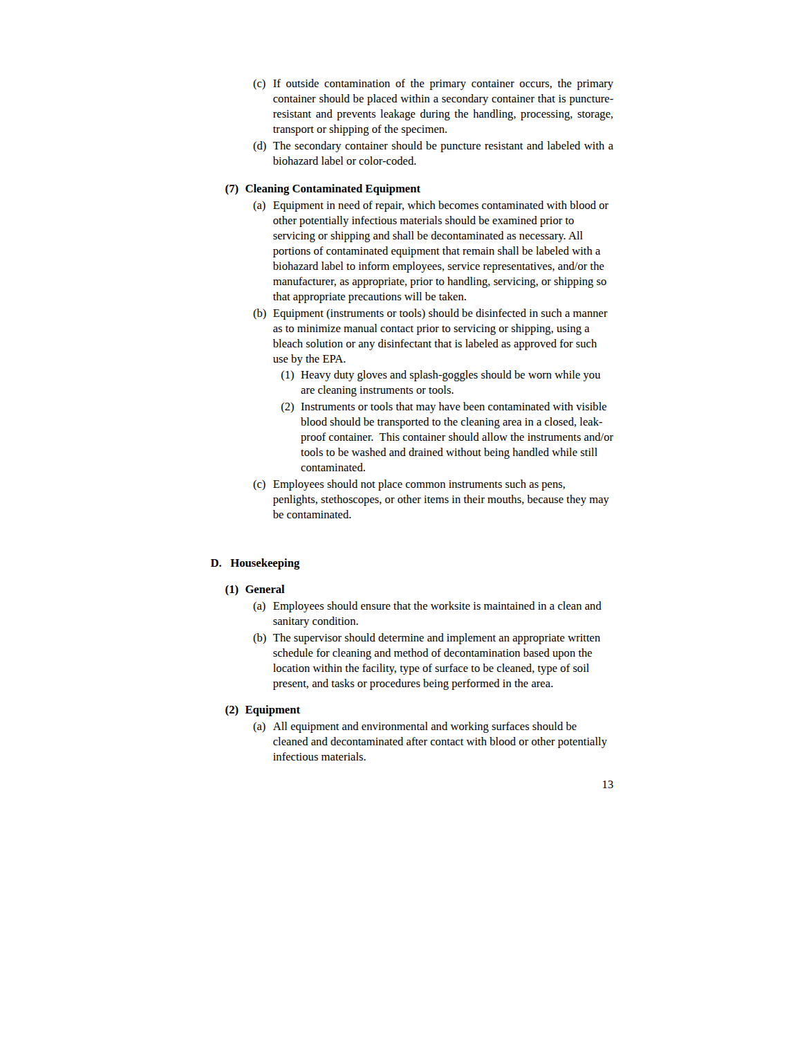(c) If outside contamination of the primary container occurs, the primary container should be placed within a secondary container that is puncture-resistant and prevents leakage during the handling, processing, storage, transport or shipping of the specimen.
(d) The secondary container should be puncture resistant and labeled with a biohazard label or color-coded.
(7) Cleaning Contaminated Equipment
(a) Equipment in need of repair, which becomes contaminated with blood or other potentially infectious materials should be examined prior to servicing or shipping and shall be decontaminated as necessary. All portions of contaminated equipment that remain shall be labeled with a biohazard label to inform employees, service representatives, and/or the manufacturer, as appropriate, prior to handling, servicing, or shipping so that appropriate precautions will be taken.
(b) Equipment (instruments or tools) should be disinfected in such a manner as to minimize manual contact prior to servicing or shipping, using a bleach solution or any disinfectant that is labeled as approved for such use by the EPA.
(1) Heavy duty gloves and splash-goggles should be worn while you are cleaning instruments or tools.
(2) Instruments or tools that may have been contaminated with visible blood should be transported to the cleaning area in a closed, leak-proof container. This container should allow the instruments and/or tools to be washed and drained without being handled while still contaminated.
(c) Employees should not place common instruments such as pens, penlights, stethoscopes, or other items in their mouths, because they may be contaminated.
D. Housekeeping
(1) General
(a) Employees should ensure that the worksite is maintained in a clean and sanitary condition.
(b) The supervisor should determine and implement an appropriate written schedule for cleaning and method of decontamination based upon the location within the facility, type of surface to be cleaned, type of soil present, and tasks or procedures being performed in the area.
(2) Equipment
(a) All equipment and environmental and working surfaces should be cleaned and decontaminated after contact with blood or other potentially infectious materials.
13